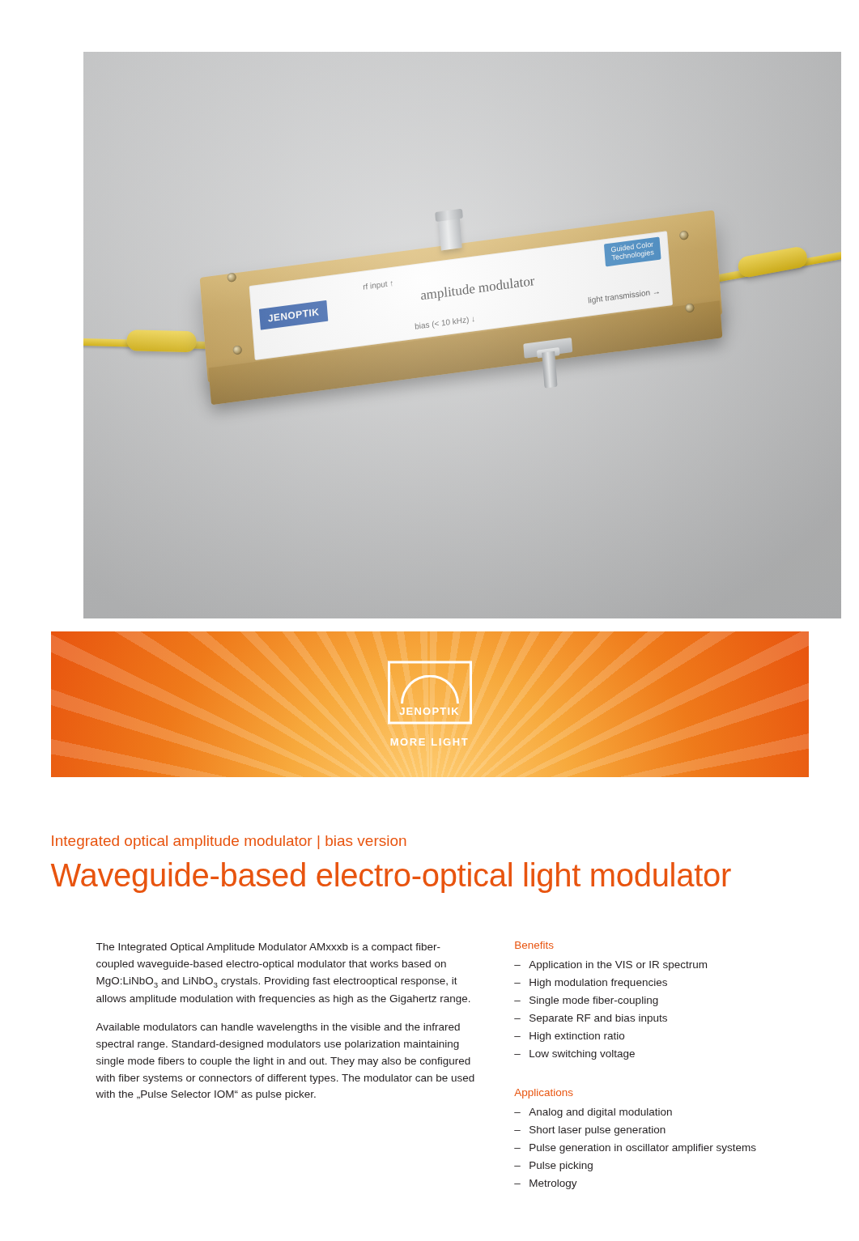JENOPTIK Guided Color
Technologies rf input ↑ amplitude modulator bias (< 10 kHz) ↓ light transmission →
JENOPTIK
MORE LIGHT
Integrated optical amplitude modulator | bias version
Waveguide-based electro-optical light modulator
The Integrated Optical Amplitude Modulator AMxxxb is a compact fiber-coupled waveguide-based electro-optical modulator that works based on MgO:LiNbO3 and LiNbO3 crystals. Providing fast electrooptical response, it allows amplitude modulation with frequencies as high as the Gigahertz range.
Available modulators can handle wavelengths in the visible and the infrared spectral range. Standard-designed modulators use polarization maintaining single mode fibers to couple the light in and out. They may also be configured with fiber systems or connectors of different types. The modulator can be used with the „Pulse Selector IOM“ as pulse picker.
Benefits
Application in the VIS or IR spectrum
High modulation frequencies
Single mode fiber-coupling
Separate RF and bias inputs
High extinction ratio
Low switching voltage
Applications
Analog and digital modulation
Short laser pulse generation
Pulse generation in oscillator amplifier systems
Pulse picking
Metrology